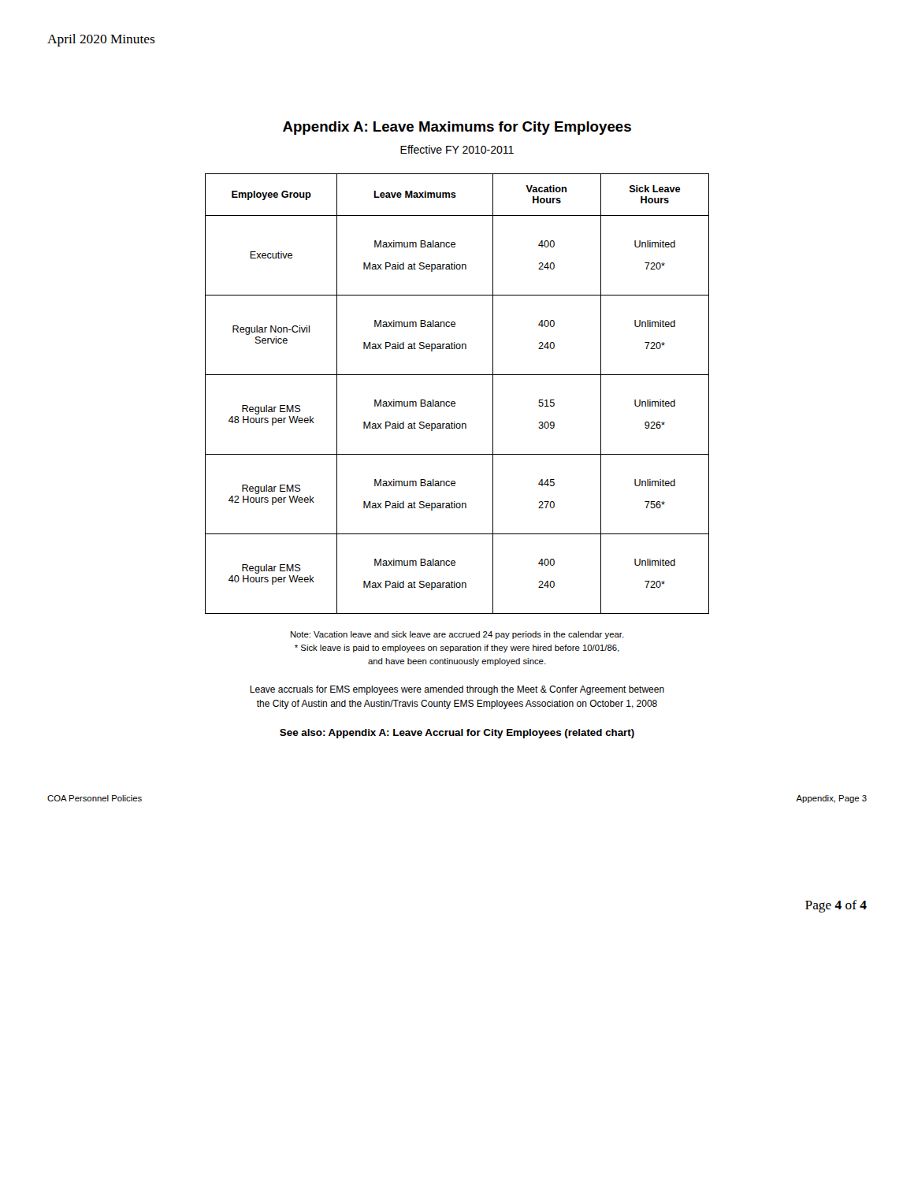April 2020 Minutes
Appendix A: Leave Maximums for City Employees
Effective FY 2010-2011
| Employee Group | Leave Maximums | Vacation Hours | Sick Leave Hours |
| --- | --- | --- | --- |
| Executive | Maximum Balance Max Paid at Separation | 400 240 | Unlimited 720* |
| Regular Non-Civil Service | Maximum Balance Max Paid at Separation | 400 240 | Unlimited 720* |
| Regular EMS 48 Hours per Week | Maximum Balance Max Paid at Separation | 515 309 | Unlimited 926* |
| Regular EMS 42 Hours per Week | Maximum Balance Max Paid at Separation | 445 270 | Unlimited 756* |
| Regular EMS 40 Hours per Week | Maximum Balance Max Paid at Separation | 400 240 | Unlimited 720* |
Note: Vacation leave and sick leave are accrued 24 pay periods in the calendar year.
* Sick leave is paid to employees on separation if they were hired before 10/01/86,
and have been continuously employed since.
Leave accruals for EMS employees were amended through the Meet & Confer Agreement between
the City of Austin and the Austin/Travis County EMS Employees Association on October 1, 2008
See also: Appendix A: Leave Accrual for City Employees (related chart)
COA Personnel Policies Appendix, Page 3
Page 4 of 4